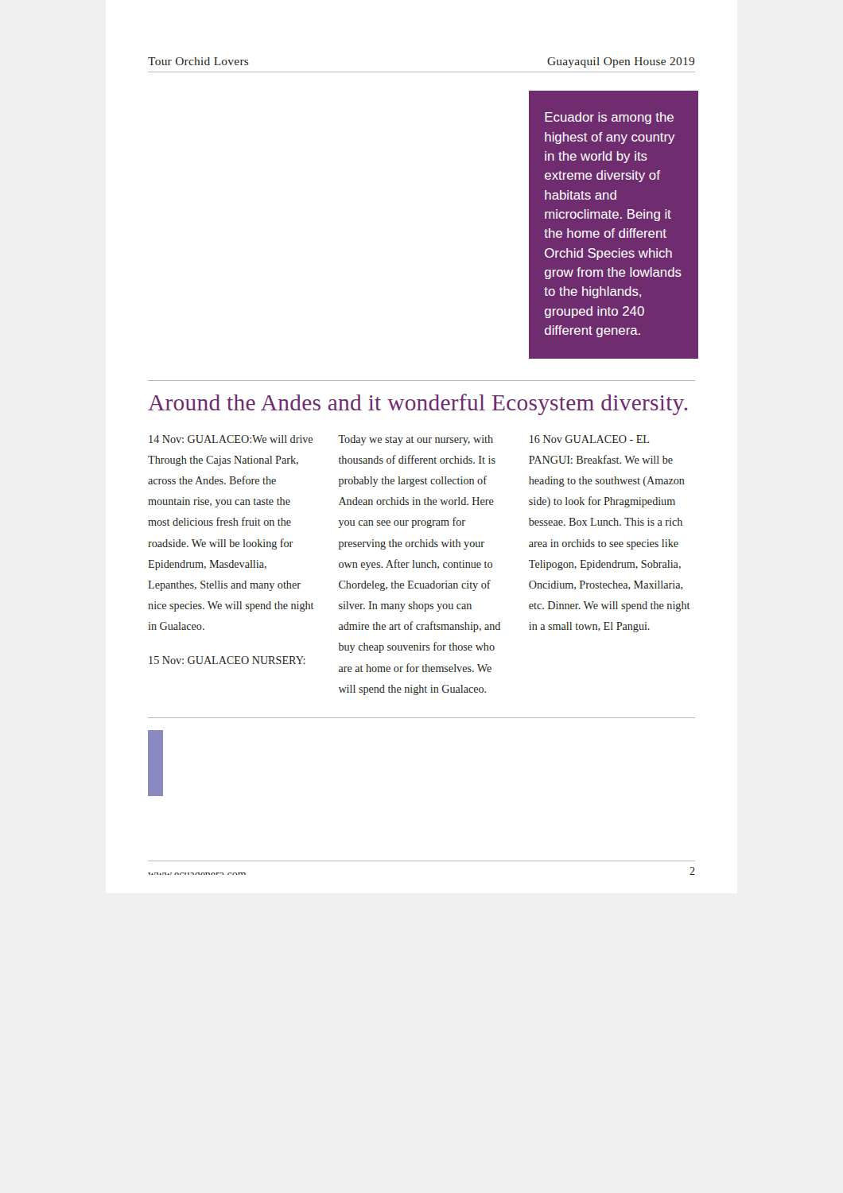Tour Orchid Lovers
Guayaquil Open House 2019
Ecuador is among the highest of any country in the world by its extreme diversity of habitats and microclimate. Being it the home of different Orchid Species which grow from the lowlands to the highlands, grouped into 240 different genera.
Around the Andes and it wonderful Ecosystem diversity.
14 Nov: GUALACEO:We will drive Through the Cajas National Park, across the Andes. Before the mountain rise, you can taste the most delicious fresh fruit on the roadside. We will be looking for Epidendrum, Masdevallia, Lepanthes, Stellis and many other nice species. We will spend the night in Gualaceo.
15 Nov: GUALACEO NURSERY:
Today we stay at our nursery, with thousands of different orchids. It is probably the largest collection of Andean orchids in the world. Here you can see our program for preserving the orchids with your own eyes. After lunch, continue to Chordeleg, the Ecuadorian city of silver. In many shops you can admire the art of craftsmanship, and buy cheap souvenirs for those who are at home or for themselves. We will spend the night in Gualaceo.
16 Nov GUALACEO - EL PANGUI: Breakfast. We will be heading to the southwest (Amazon side) to look for Phragmipedium besseae. Box Lunch. This is a rich area in orchids to see species like Telipogon, Epidendrum, Sobralia, Oncidium, Prostechea, Maxillaria, etc. Dinner. We will spend the night in a small town, El Pangui.
www.ecuagenera.com 2